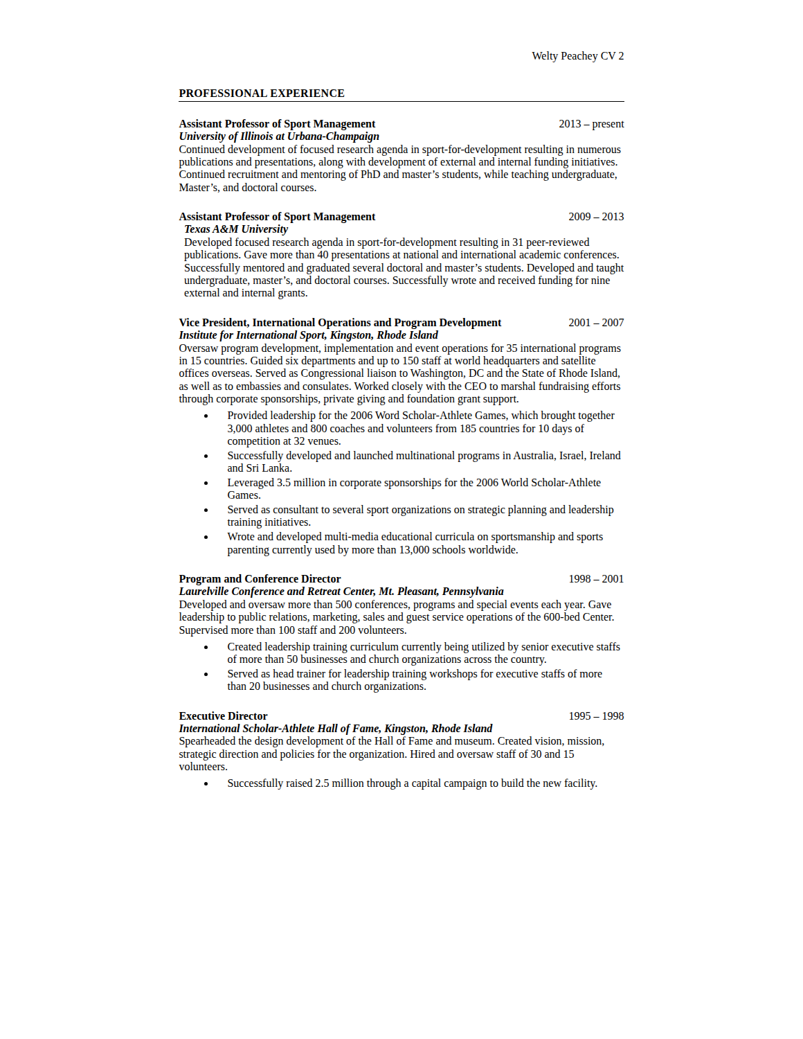Welty Peachey CV 2
Professional Experience
Assistant Professor of Sport Management 2013 – present
University of Illinois at Urbana-Champaign
Continued development of focused research agenda in sport-for-development resulting in numerous publications and presentations, along with development of external and internal funding initiatives. Continued recruitment and mentoring of PhD and master’s students, while teaching undergraduate, Master’s, and doctoral courses.
Assistant Professor of Sport Management 2009 – 2013
Texas A&M University
Developed focused research agenda in sport-for-development resulting in 31 peer-reviewed publications. Gave more than 40 presentations at national and international academic conferences. Successfully mentored and graduated several doctoral and master’s students. Developed and taught undergraduate, master’s, and doctoral courses. Successfully wrote and received funding for nine external and internal grants.
Vice President, International Operations and Program Development 2001 – 2007
Institute for International Sport, Kingston, Rhode Island
Oversaw program development, implementation and event operations for 35 international programs in 15 countries. Guided six departments and up to 150 staff at world headquarters and satellite offices overseas. Served as Congressional liaison to Washington, DC and the State of Rhode Island, as well as to embassies and consulates. Worked closely with the CEO to marshal fundraising efforts through corporate sponsorships, private giving and foundation grant support.
Provided leadership for the 2006 Word Scholar-Athlete Games, which brought together 3,000 athletes and 800 coaches and volunteers from 185 countries for 10 days of competition at 32 venues.
Successfully developed and launched multinational programs in Australia, Israel, Ireland and Sri Lanka.
Leveraged 3.5 million in corporate sponsorships for the 2006 World Scholar-Athlete Games.
Served as consultant to several sport organizations on strategic planning and leadership training initiatives.
Wrote and developed multi-media educational curricula on sportsmanship and sports parenting currently used by more than 13,000 schools worldwide.
Program and Conference Director 1998 – 2001
Laurelville Conference and Retreat Center, Mt. Pleasant, Pennsylvania
Developed and oversaw more than 500 conferences, programs and special events each year. Gave leadership to public relations, marketing, sales and guest service operations of the 600-bed Center. Supervised more than 100 staff and 200 volunteers.
Created leadership training curriculum currently being utilized by senior executive staffs of more than 50 businesses and church organizations across the country.
Served as head trainer for leadership training workshops for executive staffs of more than 20 businesses and church organizations.
Executive Director 1995 – 1998
International Scholar-Athlete Hall of Fame, Kingston, Rhode Island
Spearheaded the design development of the Hall of Fame and museum. Created vision, mission, strategic direction and policies for the organization. Hired and oversaw staff of 30 and 15 volunteers.
Successfully raised 2.5 million through a capital campaign to build the new facility.